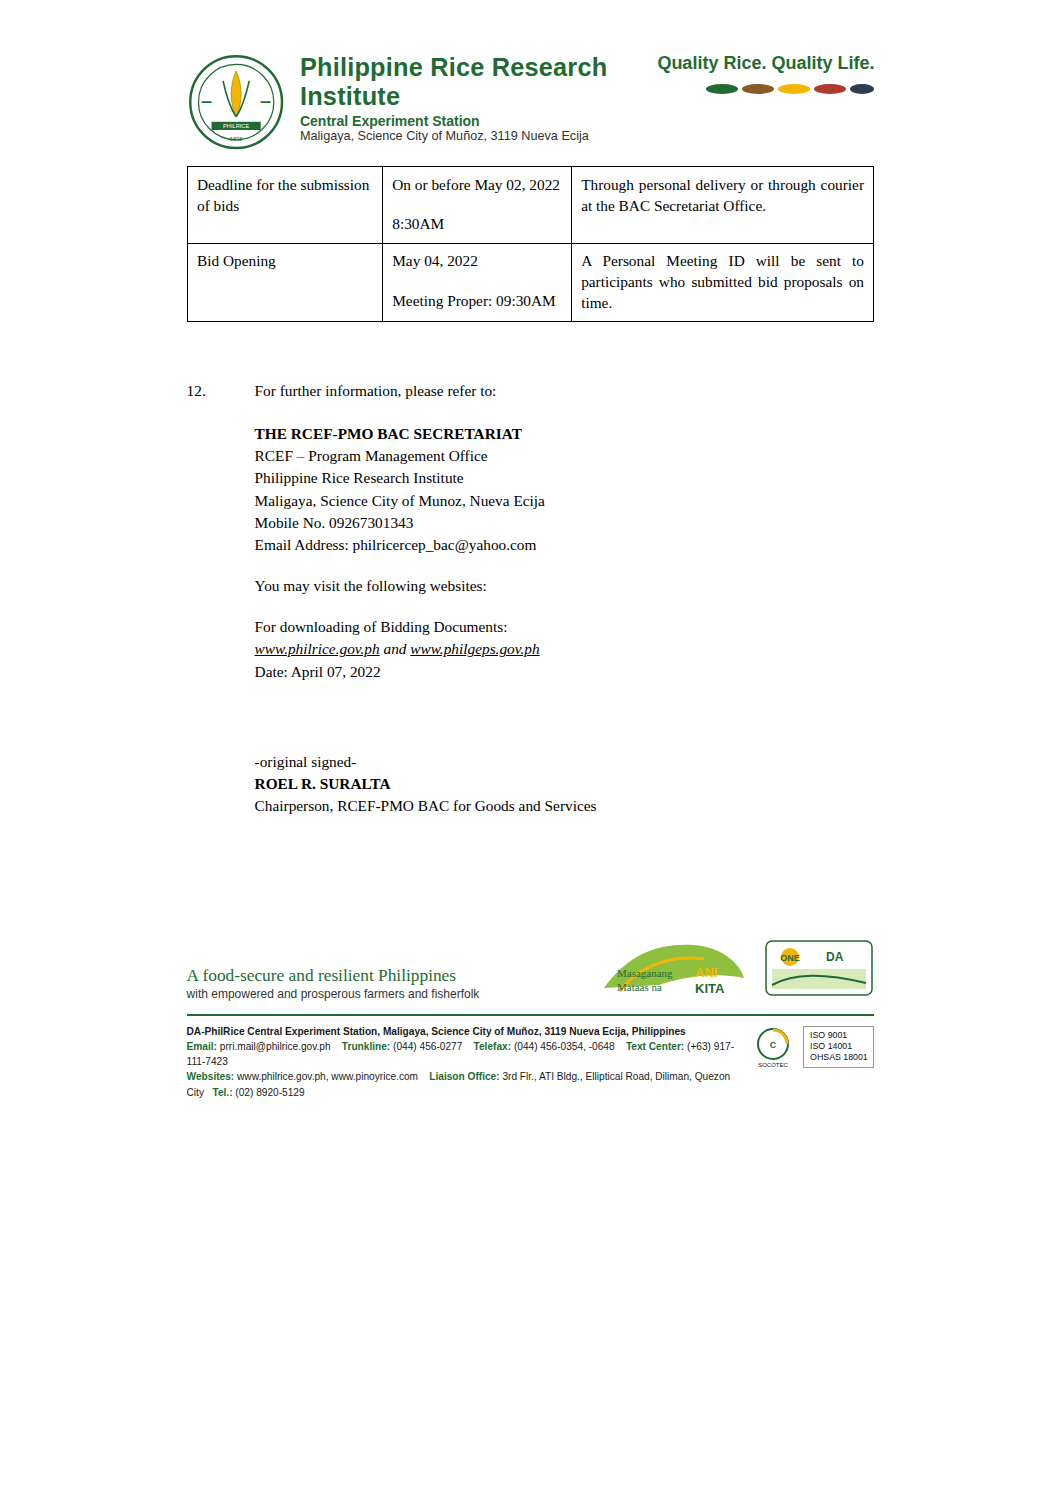PHILRICE 1898
Philippine Rice Research Institute
Central Experiment Station
Maligaya, Science City of Muñoz, 3119 Nueva Ecija
Quality Rice. Quality Life.
| Deadline for the submission of bids | On or before May 02, 2022 8:30AM | Through personal delivery or through courier at the BAC Secretariat Office. |
| Bid Opening | May 04, 2022 Meeting Proper: 09:30AM | A Personal Meeting ID will be sent to participants who submitted bid proposals on time. |
12.
For further information, please refer to:
THE RCEF-PMO BAC SECRETARIAT
RCEF – Program Management Office
Philippine Rice Research Institute
Maligaya, Science City of Munoz, Nueva Ecija
Mobile No. 09267301343
Email Address: philricercep_bac@yahoo.com
You may visit the following websites:
For downloading of Bidding Documents:
www.philrice.gov.ph and www.philgeps.gov.ph
Date: April 07, 2022
-original signed-
ROEL R. SURALTA
Chairperson, RCEF-PMO BAC for Goods and Services
A food-secure and resilient Philippines
with empowered and prosperous farmers and fisherfolk
Masaganang Mataas na ANI KITA ONE DA
DA-PhilRice Central Experiment Station, Maligaya, Science City of Muñoz, 3119 Nueva Ecija, Philippines
Email: prri.mail@philrice.gov.ph Trunkline: (044) 456-0277 Telefax: (044) 456-0354, -0648 Text Center: (+63) 917-111-7423
Websites: www.philrice.gov.ph, www.pinoyrice.com Liaison Office: 3rd Flr., ATI Bldg., Elliptical Road, Diliman, Quezon City Tel.: (02) 8920-5129
C SOCOTEC
ISO 9001
ISO 14001
OHSAS 18001